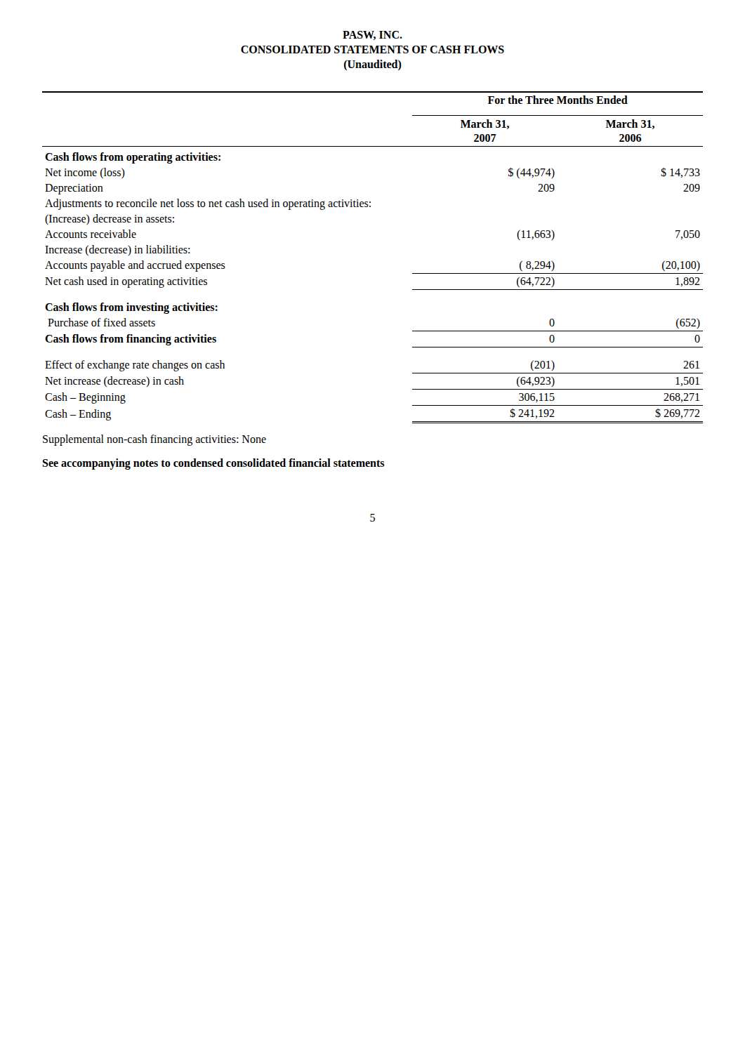PASW, INC.
CONSOLIDATED STATEMENTS OF CASH FLOWS
(Unaudited)
| | For the Three Months Ended |
| | March 31, 2007 | March 31, 2006 |
| Cash flows from operating activities: | | |
| Net income (loss) | $ (44,974) | $ 14,733 |
| Depreciation | 209 | 209 |
| Adjustments to reconcile net loss to net cash used in operating activities: | | |
| (Increase) decrease in assets: | | |
| Accounts receivable | (11,663) | 7,050 |
| Increase (decrease) in liabilities: | | |
| Accounts payable and accrued expenses | ( 8,294) | (20,100) |
| Net cash used in operating activities | (64,722) | 1,892 |
| Cash flows from investing activities: | | |
| Purchase of fixed assets | 0 | (652) |
| Cash flows from financing activities | 0 | 0 |
| Effect of exchange rate changes on cash | (201) | 261 |
| Net increase (decrease) in cash | (64,923) | 1,501 |
| Cash – Beginning | 306,115 | 268,271 |
| Cash – Ending | $ 241,192 | $ 269,772 |
Supplemental non-cash financing activities: None
See accompanying notes to condensed consolidated financial statements
5